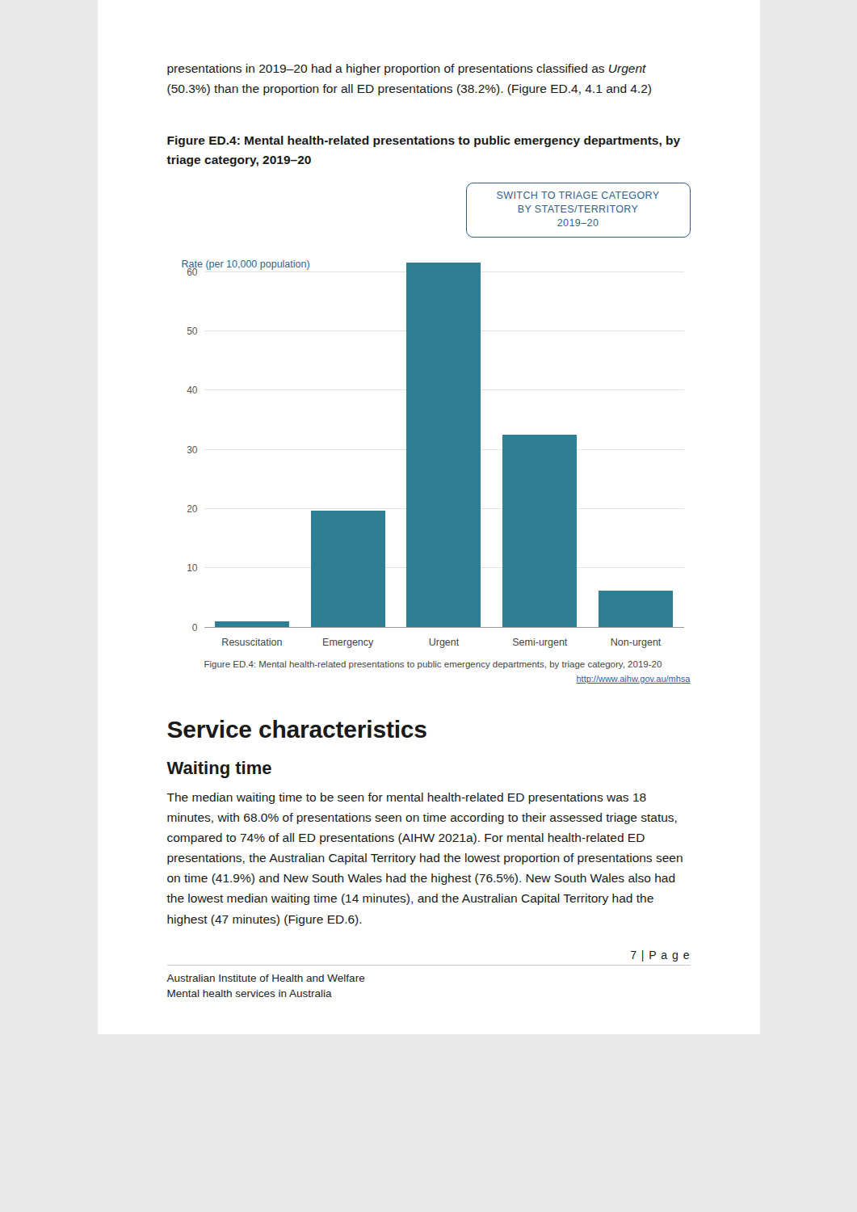presentations in 2019–20 had a higher proportion of presentations classified as Urgent (50.3%) than the proportion for all ED presentations (38.2%). (Figure ED.4, 4.1 and 4.2)
Figure ED.4: Mental health-related presentations to public emergency departments, by triage category, 2019–20
SWITCH TO TRIAGE CATEGORY BY STATES/TERRITORY 2019–20
Rate (per 10,000 population)
60
50
40
30
20
10
0
Resuscitation Emergency Urgent Semi-urgent Non-urgent
Figure ED.4: Mental health-related presentations to public emergency departments, by triage category, 2019-20
http://www.aihw.gov.au/mhsa
Service characteristics
Waiting time
The median waiting time to be seen for mental health-related ED presentations was 18 minutes, with 68.0% of presentations seen on time according to their assessed triage status, compared to 74% of all ED presentations (AIHW 2021a). For mental health-related ED presentations, the Australian Capital Territory had the lowest proportion of presentations seen on time (41.9%) and New South Wales had the highest (76.5%). New South Wales also had the lowest median waiting time (14 minutes), and the Australian Capital Territory had the highest (47 minutes) (Figure ED.6).
7 | P a g e
Australian Institute of Health and Welfare
Mental health services in Australia